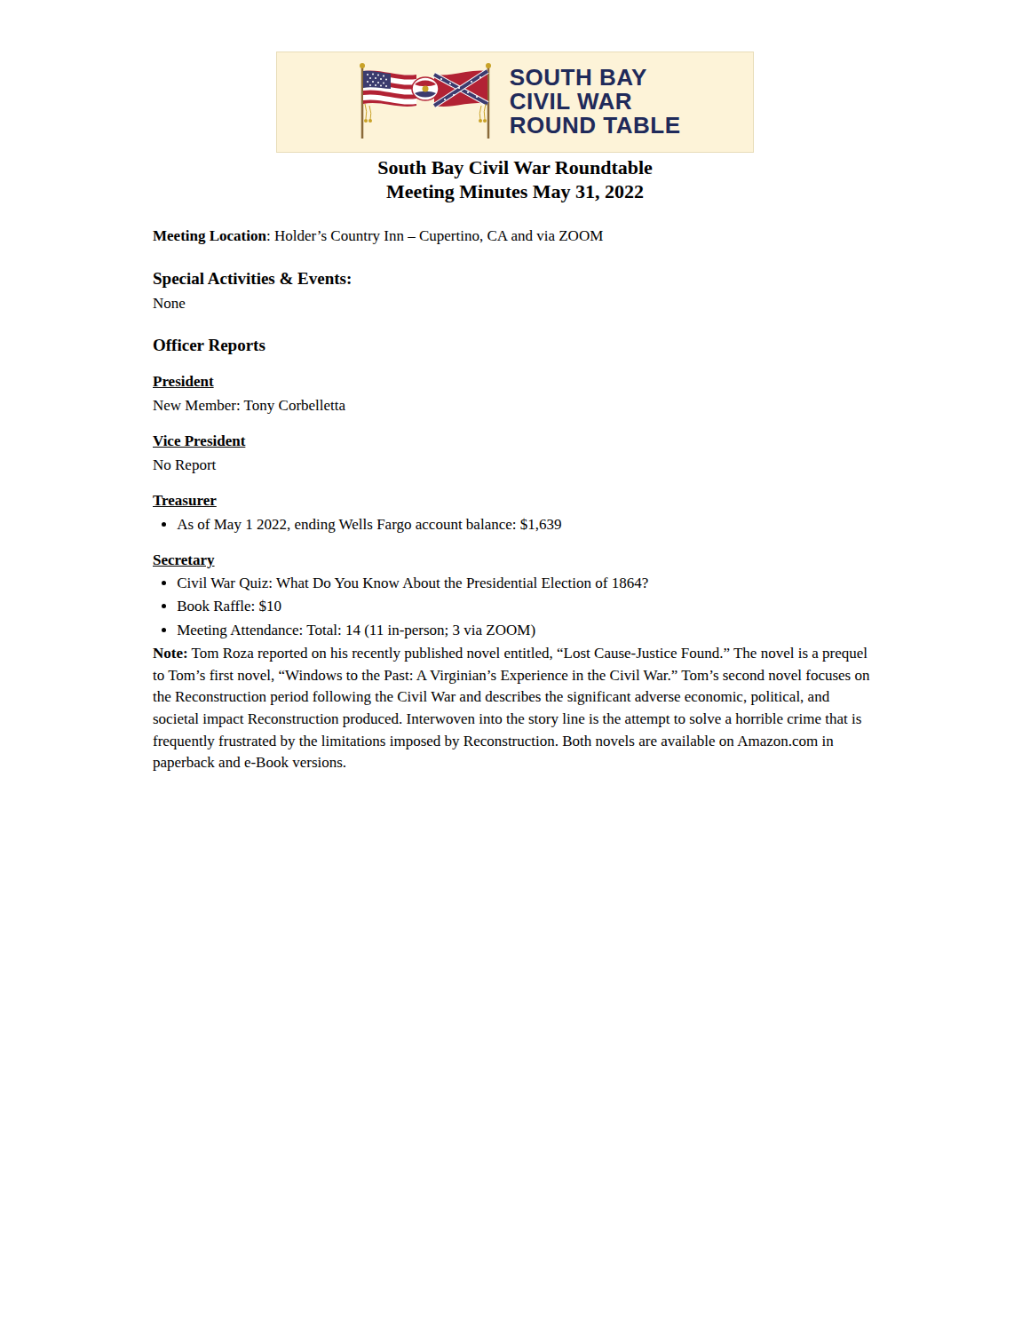SOUTH BAY
CIVIL WAR
ROUND TABLE
South Bay Civil War Roundtable
Meeting Minutes May 31, 2022
Meeting Location: Holder’s Country Inn – Cupertino, CA and via ZOOM
Special Activities & Events:
None
Officer Reports
President
New Member: Tony Corbelletta
Vice President
No Report
Treasurer
As of May 1 2022, ending Wells Fargo account balance: $1,639
Secretary
Civil War Quiz: What Do You Know About the Presidential Election of 1864?
Book Raffle: $10
Meeting Attendance: Total: 14 (11 in-person; 3 via ZOOM)
Note: Tom Roza reported on his recently published novel entitled, “Lost Cause-Justice Found.” The novel is a prequel to Tom’s first novel, “Windows to the Past: A Virginian’s Experience in the Civil War.” Tom’s second novel focuses on the Reconstruction period following the Civil War and describes the significant adverse economic, political, and societal impact Reconstruction produced. Interwoven into the story line is the attempt to solve a horrible crime that is frequently frustrated by the limitations imposed by Reconstruction. Both novels are available on Amazon.com in paperback and e-Book versions.